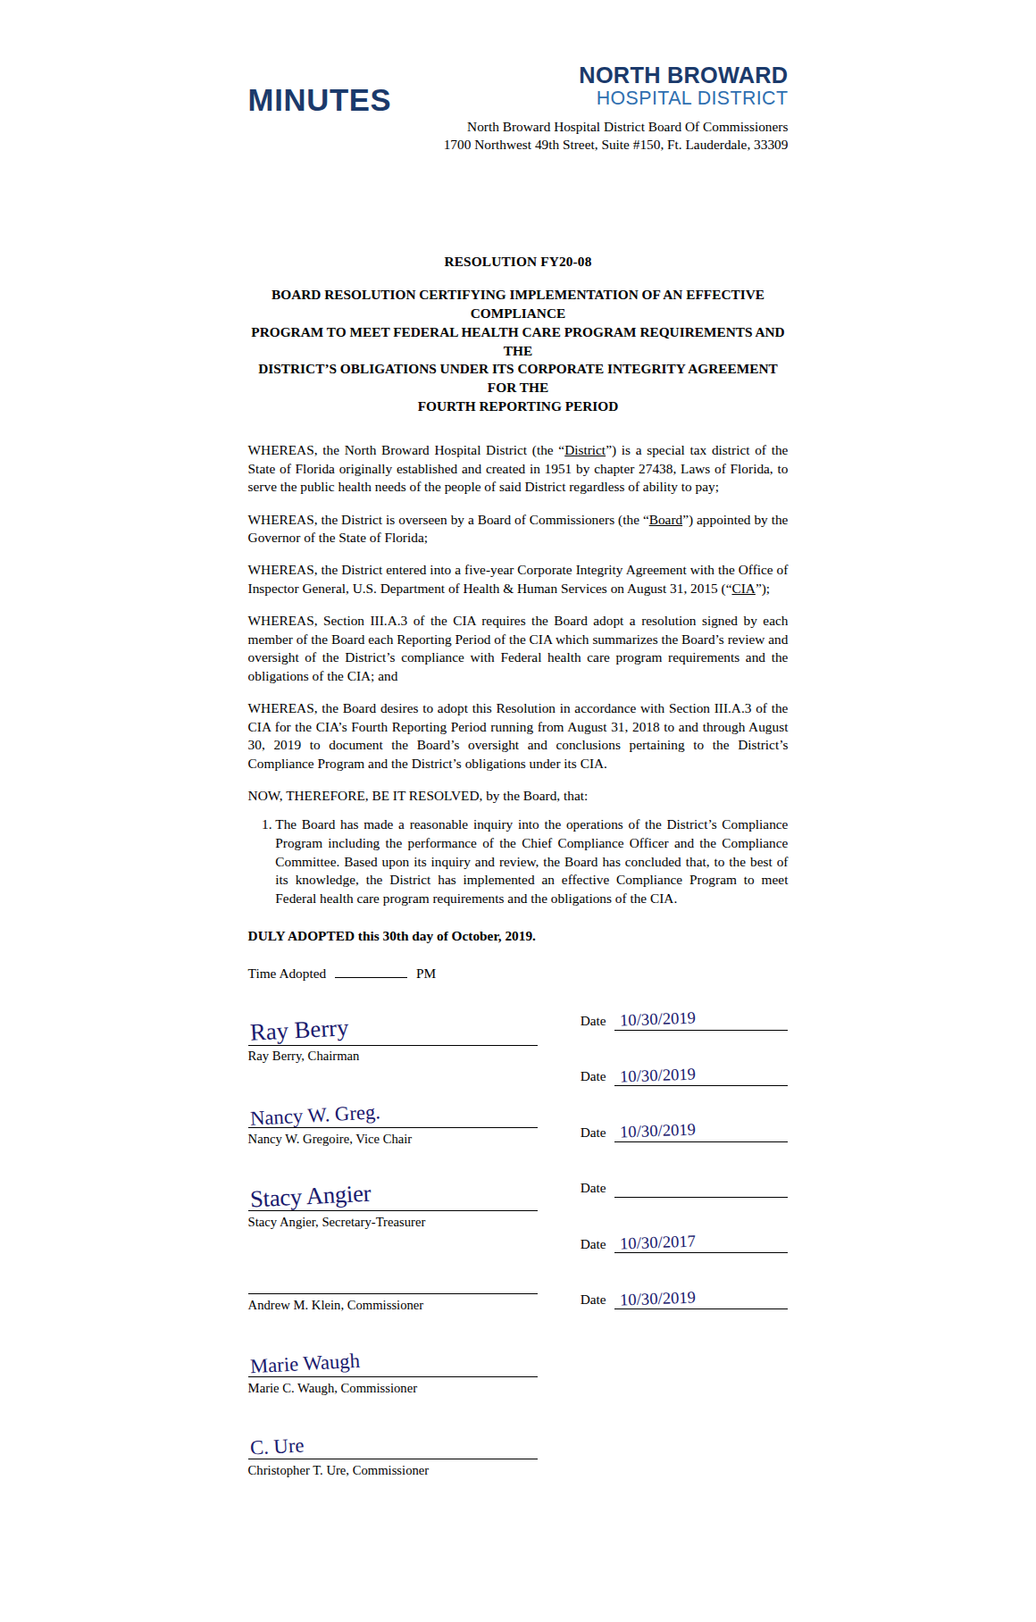MINUTES
NORTH BROWARD
HOSPITAL DISTRICT
North Broward Hospital District Board Of Commissioners
1700 Northwest 49th Street, Suite #150, Ft. Lauderdale, 33309
RESOLUTION FY20-08
Board Resolution Certifying Implementation of an Effective Compliance
Program to Meet Federal Health Care Program Requirements and the
District’s Obligations Under Its Corporate Integrity Agreement for the
Fourth Reporting Period
WHEREAS, the North Broward Hospital District (the “District”) is a special tax district of the State of Florida originally established and created in 1951 by chapter 27438, Laws of Florida, to serve the public health needs of the people of said District regardless of ability to pay;
WHEREAS, the District is overseen by a Board of Commissioners (the “Board”) appointed by the Governor of the State of Florida;
WHEREAS, the District entered into a five-year Corporate Integrity Agreement with the Office of Inspector General, U.S. Department of Health & Human Services on August 31, 2015 (“CIA”);
WHEREAS, Section III.A.3 of the CIA requires the Board adopt a resolution signed by each member of the Board each Reporting Period of the CIA which summarizes the Board’s review and oversight of the District’s compliance with Federal health care program requirements and the obligations of the CIA; and
WHEREAS, the Board desires to adopt this Resolution in accordance with Section III.A.3 of the CIA for the CIA’s Fourth Reporting Period running from August 31, 2018 to and through August 30, 2019 to document the Board’s oversight and conclusions pertaining to the District’s Compliance Program and the District’s obligations under its CIA.
NOW, THEREFORE, BE IT RESOLVED, by the Board, that:
The Board has made a reasonable inquiry into the operations of the District’s Compliance Program including the performance of the Chief Compliance Officer and the Compliance Committee. Based upon its inquiry and review, the Board has concluded that, to the best of its knowledge, the District has implemented an effective Compliance Program to meet Federal health care program requirements and the obligations of the CIA.
DULY ADOPTED this 30th day of October, 2019.
Time Adopted PM
Ray Berry
Ray Berry, Chairman
Nancy W. Greg.
Nancy W. Gregoire, Vice Chair
Stacy Angier
Stacy Angier, Secretary-Treasurer
Andrew M. Klein, Commissioner
Marie Waugh
Marie C. Waugh, Commissioner
C. Ure
Christopher T. Ure, Commissioner
Date 10/30/2019
Date 10/30/2019
Date 10/30/2019
Date
Date 10/30/2017
Date 10/30/2019